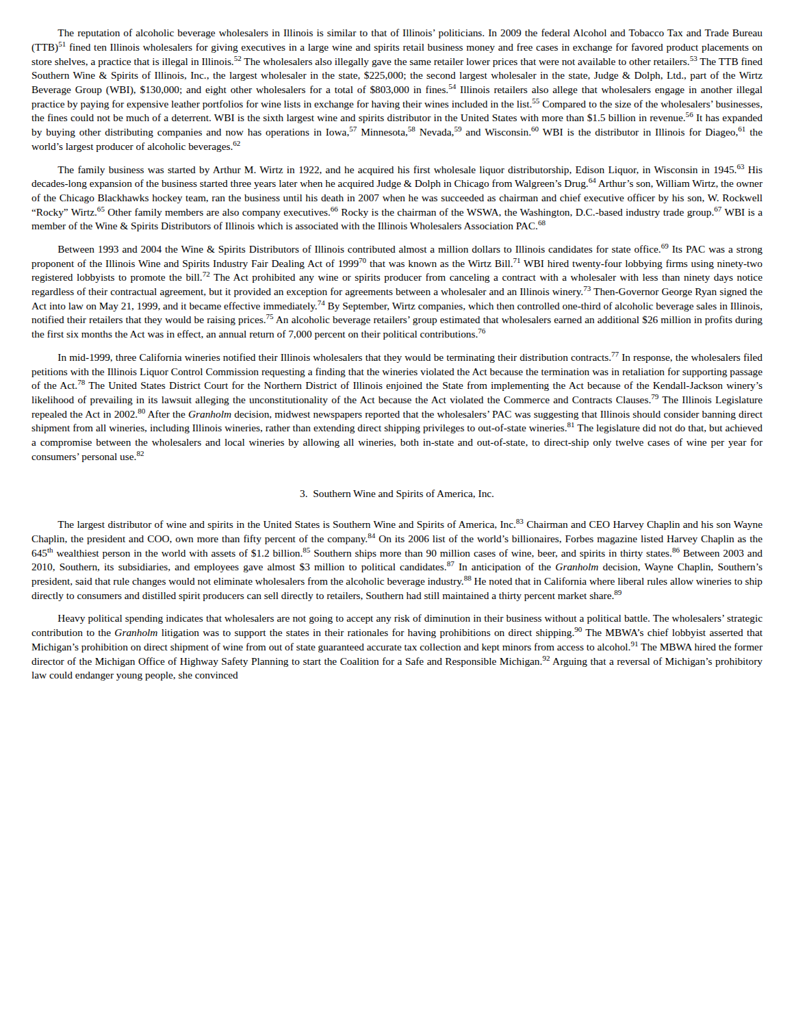The reputation of alcoholic beverage wholesalers in Illinois is similar to that of Illinois’ politicians. In 2009 the federal Alcohol and Tobacco Tax and Trade Bureau (TTB)51 fined ten Illinois wholesalers for giving executives in a large wine and spirits retail business money and free cases in exchange for favored product placements on store shelves, a practice that is illegal in Illinois.52 The wholesalers also illegally gave the same retailer lower prices that were not available to other retailers.53 The TTB fined Southern Wine & Spirits of Illinois, Inc., the largest wholesaler in the state, $225,000; the second largest wholesaler in the state, Judge & Dolph, Ltd., part of the Wirtz Beverage Group (WBI), $130,000; and eight other wholesalers for a total of $803,000 in fines.54 Illinois retailers also allege that wholesalers engage in another illegal practice by paying for expensive leather portfolios for wine lists in exchange for having their wines included in the list.55 Compared to the size of the wholesalers’ businesses, the fines could not be much of a deterrent. WBI is the sixth largest wine and spirits distributor in the United States with more than $1.5 billion in revenue.56 It has expanded by buying other distributing companies and now has operations in Iowa,57 Minnesota,58 Nevada,59 and Wisconsin.60 WBI is the distributor in Illinois for Diageo,61 the world’s largest producer of alcoholic beverages.62
The family business was started by Arthur M. Wirtz in 1922, and he acquired his first wholesale liquor distributorship, Edison Liquor, in Wisconsin in 1945.63 His decades-long expansion of the business started three years later when he acquired Judge & Dolph in Chicago from Walgreen’s Drug.64 Arthur’s son, William Wirtz, the owner of the Chicago Blackhawks hockey team, ran the business until his death in 2007 when he was succeeded as chairman and chief executive officer by his son, W. Rockwell “Rocky” Wirtz.65 Other family members are also company executives.66 Rocky is the chairman of the WSWA, the Washington, D.C.-based industry trade group.67 WBI is a member of the Wine & Spirits Distributors of Illinois which is associated with the Illinois Wholesalers Association PAC.68
Between 1993 and 2004 the Wine & Spirits Distributors of Illinois contributed almost a million dollars to Illinois candidates for state office.69 Its PAC was a strong proponent of the Illinois Wine and Spirits Industry Fair Dealing Act of 199970 that was known as the Wirtz Bill.71 WBI hired twenty-four lobbying firms using ninety-two registered lobbyists to promote the bill.72 The Act prohibited any wine or spirits producer from canceling a contract with a wholesaler with less than ninety days notice regardless of their contractual agreement, but it provided an exception for agreements between a wholesaler and an Illinois winery.73 Then-Governor George Ryan signed the Act into law on May 21, 1999, and it became effective immediately.74 By September, Wirtz companies, which then controlled one-third of alcoholic beverage sales in Illinois, notified their retailers that they would be raising prices.75 An alcoholic beverage retailers’ group estimated that wholesalers earned an additional $26 million in profits during the first six months the Act was in effect, an annual return of 7,000 percent on their political contributions.76
In mid-1999, three California wineries notified their Illinois wholesalers that they would be terminating their distribution contracts.77 In response, the wholesalers filed petitions with the Illinois Liquor Control Commission requesting a finding that the wineries violated the Act because the termination was in retaliation for supporting passage of the Act.78 The United States District Court for the Northern District of Illinois enjoined the State from implementing the Act because of the Kendall-Jackson winery’s likelihood of prevailing in its lawsuit alleging the unconstitutionality of the Act because the Act violated the Commerce and Contracts Clauses.79 The Illinois Legislature repealed the Act in 2002.80 After the Granholm decision, midwest newspapers reported that the wholesalers’ PAC was suggesting that Illinois should consider banning direct shipment from all wineries, including Illinois wineries, rather than extending direct shipping privileges to out-of-state wineries.81 The legislature did not do that, but achieved a compromise between the wholesalers and local wineries by allowing all wineries, both in-state and out-of-state, to direct-ship only twelve cases of wine per year for consumers’ personal use.82
3. Southern Wine and Spirits of America, Inc.
The largest distributor of wine and spirits in the United States is Southern Wine and Spirits of America, Inc.83 Chairman and CEO Harvey Chaplin and his son Wayne Chaplin, the president and COO, own more than fifty percent of the company.84 On its 2006 list of the world’s billionaires, Forbes magazine listed Harvey Chaplin as the 645th wealthiest person in the world with assets of $1.2 billion.85 Southern ships more than 90 million cases of wine, beer, and spirits in thirty states.86 Between 2003 and 2010, Southern, its subsidiaries, and employees gave almost $3 million to political candidates.87 In anticipation of the Granholm decision, Wayne Chaplin, Southern’s president, said that rule changes would not eliminate wholesalers from the alcoholic beverage industry.88 He noted that in California where liberal rules allow wineries to ship directly to consumers and distilled spirit producers can sell directly to retailers, Southern had still maintained a thirty percent market share.89
Heavy political spending indicates that wholesalers are not going to accept any risk of diminution in their business without a political battle. The wholesalers’ strategic contribution to the Granholm litigation was to support the states in their rationales for having prohibitions on direct shipping.90 The MBWA’s chief lobbyist asserted that Michigan’s prohibition on direct shipment of wine from out of state guaranteed accurate tax collection and kept minors from access to alcohol.91 The MBWA hired the former director of the Michigan Office of Highway Safety Planning to start the Coalition for a Safe and Responsible Michigan.92 Arguing that a reversal of Michigan’s prohibitory law could endanger young people, she convinced